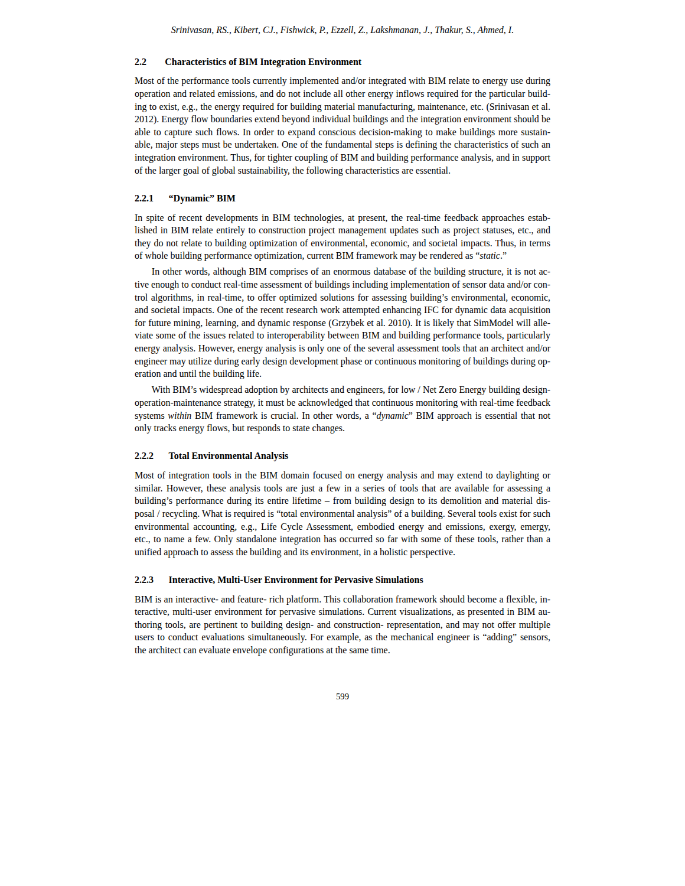Srinivasan, RS., Kibert, CJ., Fishwick, P., Ezzell, Z., Lakshmanan, J., Thakur, S., Ahmed, I.
2.2 Characteristics of BIM Integration Environment
Most of the performance tools currently implemented and/or integrated with BIM relate to energy use during operation and related emissions, and do not include all other energy inflows required for the particular building to exist, e.g., the energy required for building material manufacturing, maintenance, etc. (Srinivasan et al. 2012). Energy flow boundaries extend beyond individual buildings and the integration environment should be able to capture such flows. In order to expand conscious decision-making to make buildings more sustainable, major steps must be undertaken. One of the fundamental steps is defining the characteristics of such an integration environment. Thus, for tighter coupling of BIM and building performance analysis, and in support of the larger goal of global sustainability, the following characteristics are essential.
2.2.1“Dynamic” BIM
In spite of recent developments in BIM technologies, at present, the real-time feedback approaches established in BIM relate entirely to construction project management updates such as project statuses, etc., and they do not relate to building optimization of environmental, economic, and societal impacts. Thus, in terms of whole building performance optimization, current BIM framework may be rendered as “static.”
In other words, although BIM comprises of an enormous database of the building structure, it is not active enough to conduct real-time assessment of buildings including implementation of sensor data and/or control algorithms, in real-time, to offer optimized solutions for assessing building’s environmental, economic, and societal impacts. One of the recent research work attempted enhancing IFC for dynamic data acquisition for future mining, learning, and dynamic response (Grzybek et al. 2010). It is likely that SimModel will alleviate some of the issues related to interoperability between BIM and building performance tools, particularly energy analysis. However, energy analysis is only one of the several assessment tools that an architect and/or engineer may utilize during early design development phase or continuous monitoring of buildings during operation and until the building life.
With BIM’s widespread adoption by architects and engineers, for low / Net Zero Energy building design-operation-maintenance strategy, it must be acknowledged that continuous monitoring with real-time feedback systems within BIM framework is crucial. In other words, a “dynamic” BIM approach is essential that not only tracks energy flows, but responds to state changes.
2.2.2 Total Environmental Analysis
Most of integration tools in the BIM domain focused on energy analysis and may extend to daylighting or similar. However, these analysis tools are just a few in a series of tools that are available for assessing a building’s performance during its entire lifetime – from building design to its demolition and material disposal / recycling. What is required is “total environmental analysis” of a building. Several tools exist for such environmental accounting, e.g., Life Cycle Assessment, embodied energy and emissions, exergy, emergy, etc., to name a few. Only standalone integration has occurred so far with some of these tools, rather than a unified approach to assess the building and its environment, in a holistic perspective.
2.2.3 Interactive, Multi-User Environment for Pervasive Simulations
BIM is an interactive- and feature- rich platform. This collaboration framework should become a flexible, interactive, multi-user environment for pervasive simulations. Current visualizations, as presented in BIM authoring tools, are pertinent to building design- and construction- representation, and may not offer multiple users to conduct evaluations simultaneously. For example, as the mechanical engineer is “adding” sensors, the architect can evaluate envelope configurations at the same time.
599